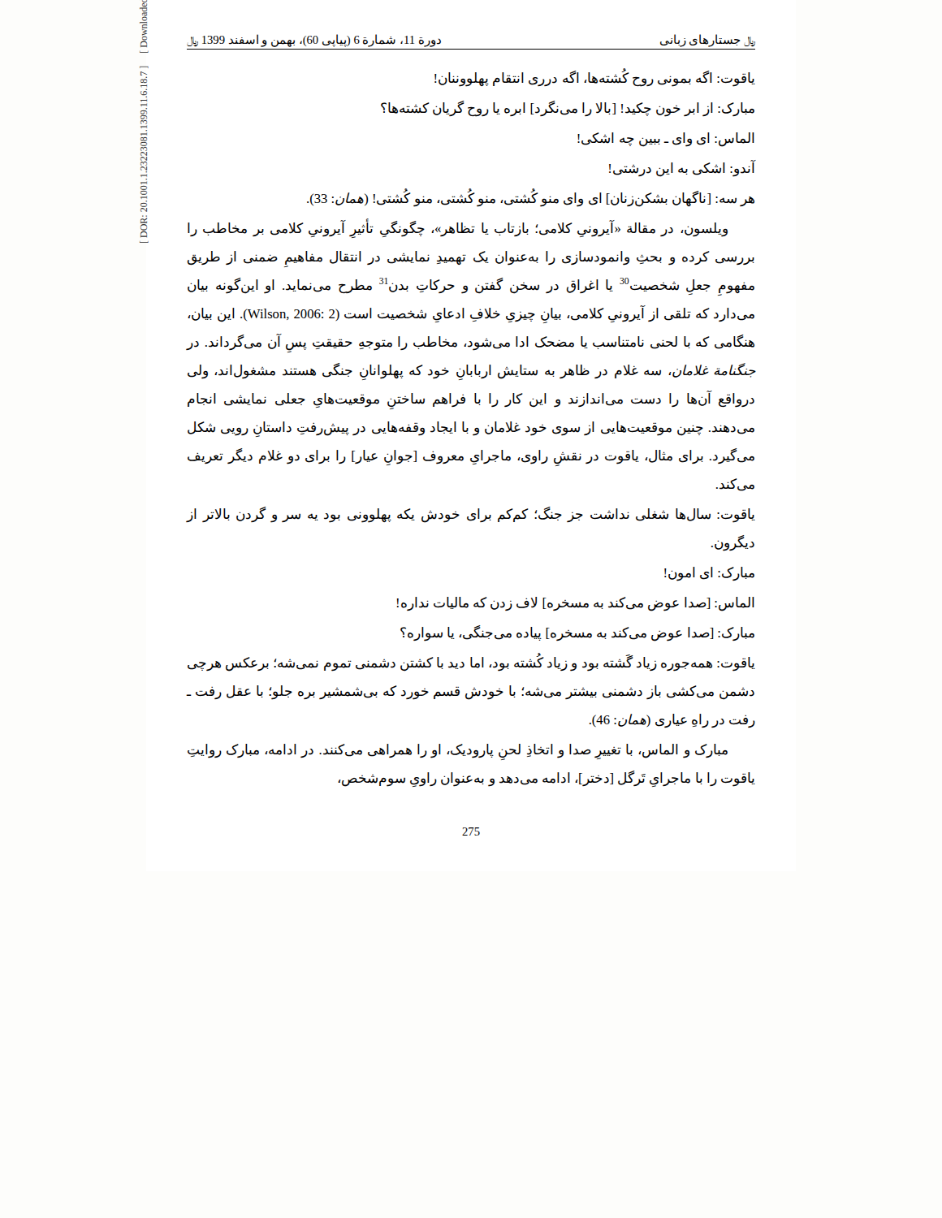[ DOR: 20.1001.1.23223081.1399.11.6.18.7 ] [ Downloaded from lrr.modares.ac.ir on 2022-06-28 ]
﷼ جستارهای زبانی
دورة 11، شمارة 6 (پیاپی 60)، بهمن و اسفند 1399 ﷼
یاقوت: اگه بمونی روح کُشته‌ها، اگه درری انتقام پهلووننان!
مبارک: از ابر خون چکید! [بالا را می‌نگرد] ابره یا روح گریان کشته‌ها؟
الماس: ای وای ـ ببین چه اشکی!
آندو: اشکی به این درشتی!
هر سه: [ناگهان بشکن‌زنان] ای وای منو کُشتی، منو کُشتی، منو کُشتی! (همان: 33).
ویلسون، در مقالة «آیرونیِ کلامی؛ بازتاب یا تظاهر»، چگونگیِ تأثیرِ آیرونیِ کلامی بر مخاطب را بررسی کرده و بحثِ وانمودسازی را به‌عنوان یک تهمیدِ نمایشی در انتقال مفاهیمِ ضمنی از طریق مفهومِ جعلِ شخصیت30 یا اغراق در سخن گفتن و حرکاتِ بدن31 مطرح می‌نماید. او این‌گونه بیان می‌دارد که تلقی از آیرونیِ کلامی، بیانِ چیزیِ خلافِ ادعایِ شخصیت است (Wilson, 2006: 2). این بیان، هنگامی که با لحنی نامتناسب یا مضحک ادا می‌شود، مخاطب را متوجهِ حقیقتِ پسِ آن می‌گرداند. در جنگنامة غلامان، سه غلام در ظاهر به ستایش اربابانِ خود که پهلوانانِ جنگی هستند مشغول‌اند، ولی درواقع آن‌ها را دست می‌اندازند و این کار را با فراهم ساختنِ موقعیت‌هایِ جعلی نمایشی انجام می‌دهند. چنین موقعیت‌هایی از سوی خود غلامان و با ایجاد وقفه‌هایی در پیش‌رفتِ داستانِ رویی شکل می‌گیرد. برای مثال، یاقوت در نقشِ راوی، ماجرایِ معروف [جوانِ عیار] را برای دو غلام دیگر تعریف می‌کند.
یاقوت: سال‌ها شغلی نداشت جز جنگ؛ کم‌کم برای خودش یکه پهلوونی بود یه سر و گردن بالاتر از دیگرون.
مبارک: ای امون!
الماس: [صدا عوض می‌کند به مسخره] لاف زدن که مالیات نداره!
مبارک: [صدا عوض می‌کند به مسخره] پیاده می‌جنگی، یا سواره؟
یاقوت: همه‌جوره زیاد گَشته بود و زیاد کُشته بود، اما دید با کشتن دشمنی تموم نمی‌شه؛ برعکس هرچی دشمن می‌کشی باز دشمنی بیشتر می‌شه؛ با خودش قسم خورد که بی‌شمشیر بره جلو؛ با عقل رفت ـ رفت در راهِ عیاری (همان: 46).
مبارک و الماس، با تغییرِ صدا و اتخاذِ لحنِ پارودیک، او را همراهی می‌کنند. در ادامه، مبارک روایتِ یاقوت را با ماجرایِ تَرگل [دختر]، ادامه می‌دهد و به‌عنوان راویِ سوم‌شخص،
275